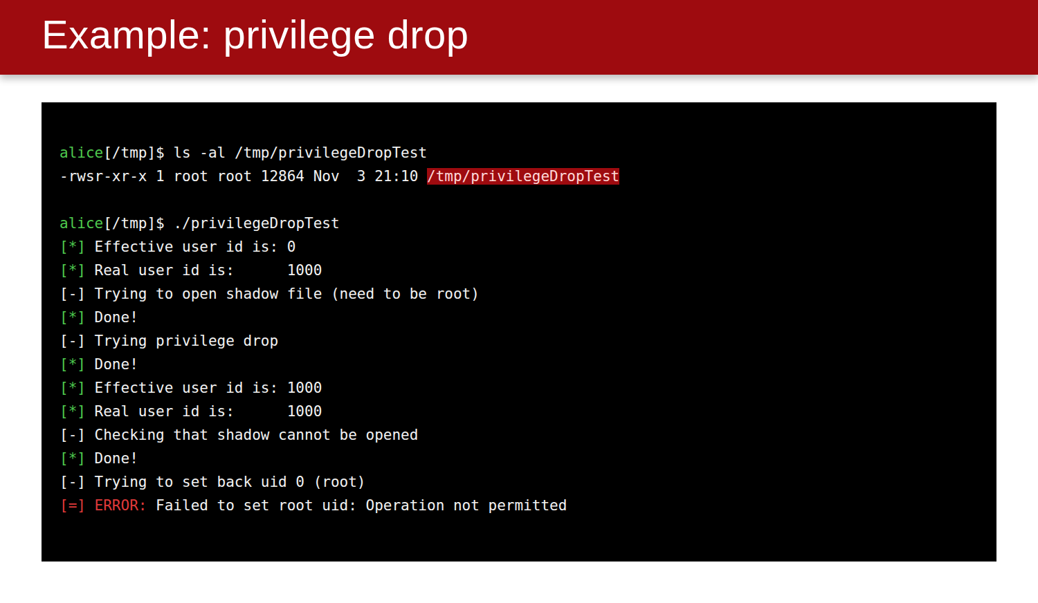Example: privilege drop
alice[/tmp]$ ls -al /tmp/privilegeDropTest -rwsr-xr-x 1 root root 12864 Nov 3 21:10 /tmp/privilegeDropTest alice[/tmp]$ ./privilegeDropTest [*] Effective user id is: 0 [*] Real user id is: 1000 [-] Trying to open shadow file (need to be root) [*] Done! [-] Trying privilege drop [*] Done! [*] Effective user id is: 1000 [*] Real user id is: 1000 [-] Checking that shadow cannot be opened [*] Done! [-] Trying to set back uid 0 (root) [=] ERROR: Failed to set root uid: Operation not permitted